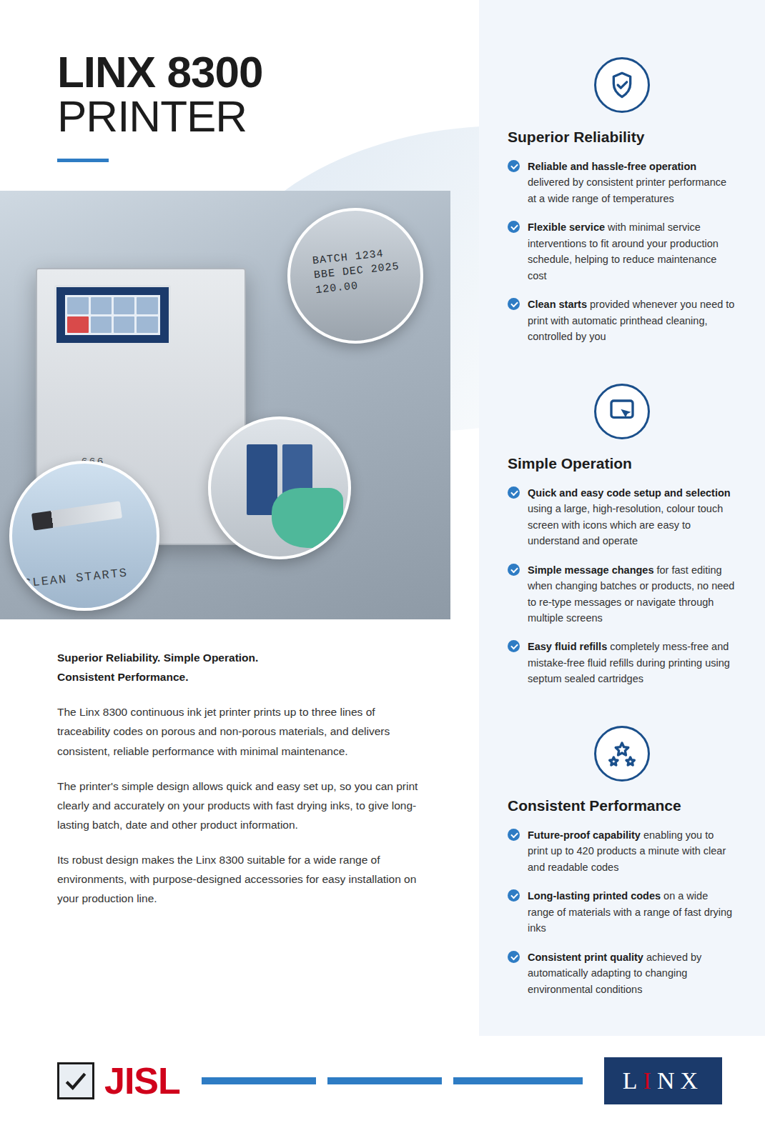LINX 8300 PRINTER
666 LINX
BATCH 1234
BBE DEC 2025
120.00
CLEAN STARTS
Superior Reliability. Simple Operation.
Consistent Performance.
The Linx 8300 continuous ink jet printer prints up to three lines of traceability codes on porous and non-porous materials, and delivers consistent, reliable performance with minimal maintenance.
The printer's simple design allows quick and easy set up, so you can print clearly and accurately on your products with fast drying inks, to give long-lasting batch, date and other product information.
Its robust design makes the Linx 8300 suitable for a wide range of environments, with purpose-designed accessories for easy installation on your production line.
Superior Reliability
Reliable and hassle-free operation delivered by consistent printer performance at a wide range of temperatures
Flexible service with minimal service interventions to fit around your production schedule, helping to reduce maintenance cost
Clean starts provided whenever you need to print with automatic printhead cleaning, controlled by you
Simple Operation
Quick and easy code setup and selection using a large, high-resolution, colour touch screen with icons which are easy to understand and operate
Simple message changes for fast editing when changing batches or products, no need to re-type messages or navigate through multiple screens
Easy fluid refills completely mess-free and mistake-free fluid refills during printing using septum sealed cartridges
Consistent Performance
Future-proof capability enabling you to print up to 420 products a minute with clear and readable codes
Long-lasting printed codes on a wide range of materials with a range of fast drying inks
Consistent print quality achieved by automatically adapting to changing environmental conditions
JISL
LINX